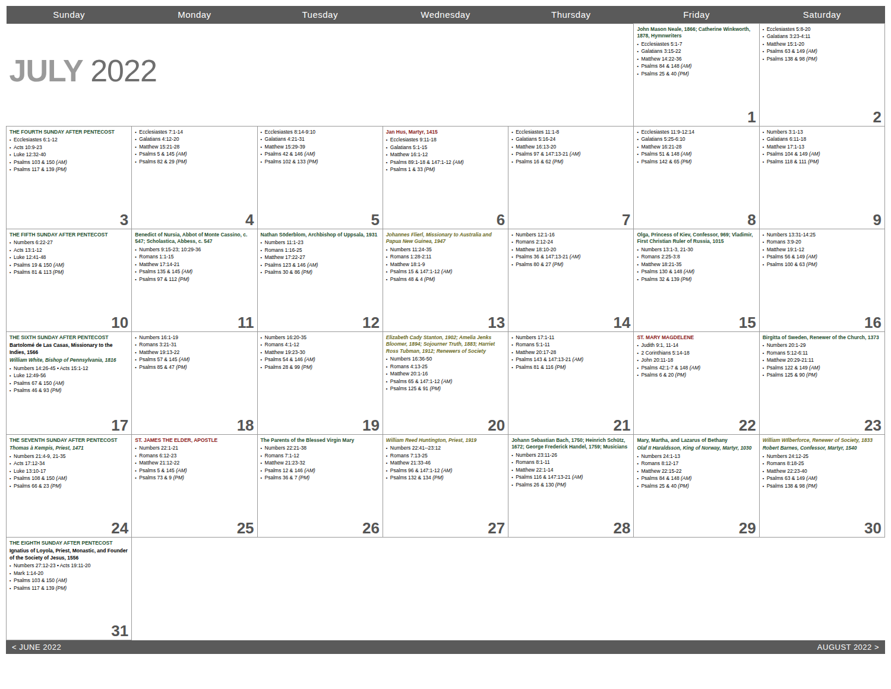| Sunday | Monday | Tuesday | Wednesday | Thursday | Friday | Saturday |
| --- | --- | --- | --- | --- | --- | --- |
| JULY 2022 | John Mason Neale, 1866; Catherine Winkworth, 1878, Hymnwriters Ecclesiastes 5:1-7 Galatians 3:15-22 Matthew 14:22-36 Psalms 84 & 148 (AM) Psalms 25 & 40 (PM) 1 | Ecclesiastes 5:8-20 Galatians 3:23-4:11 Matthew 15:1-20 Psalms 63 & 149 (AM) Psalms 138 & 98 (PM) 2 |
| THE FOURTH SUNDAY AFTER PENTECOST Ecclesiastes 6:1-12 Acts 10:9-23 Luke 12:32-40 Psalms 103 & 150 (AM) Psalms 117 & 139 (PM) 3 | Ecclesiastes 7:1-14 Galatians 4:12-20 Matthew 15:21-28 Psalms 5 & 145 (AM) Psalms 82 & 29 (PM) 4 | Ecclesiastes 8:14-9:10 Galatians 4:21-31 Matthew 15:29-39 Psalms 42 & 146 (AM) Psalms 102 & 133 (PM) 5 | Jan Hus, Martyr, 1415 Ecclesiastes 9:11-18 Galatians 5:1-15 Matthew 16:1-12 Psalms 89:1-18 & 147:1-12 (AM) Psalms 1 & 33 (PM) 6 | Ecclesiastes 11:1-8 Galatians 5:16-24 Matthew 16:13-20 Psalms 97 & 147:13-21 (AM) Psalms 16 & 62 (PM) 7 | Ecclesiastes 11:9-12:14 Galatians 5:25-6:10 Matthew 16:21-28 Psalms 51 & 148 (AM) Psalms 142 & 65 (PM) 8 | Numbers 3:1-13 Galatians 6:11-18 Matthew 17:1-13 Psalms 104 & 149 (AM) Psalms 118 & 111 (PM) 9 |
| THE FIFTH SUNDAY AFTER PENTECOST Numbers 6:22-27 Acts 13:1-12 Luke 12:41-48 Psalms 19 & 150 (AM) Psalms 81 & 113 (PM) 10 | Benedict of Nursia, Abbot of Monte Cassino, c. 547; Scholastica, Abbess, c. 547 Numbers 9:15-23; 10:29-36 Romans 1:1-15 Matthew 17:14-21 Psalms 135 & 145 (AM) Psalms 97 & 112 (PM) 11 | Nathan Söderblom, Archbishop of Uppsala, 1931 Numbers 11:1-23 Romans 1:16-25 Matthew 17:22-27 Psalms 123 & 146 (AM) Psalms 30 & 86 (PM) 12 | Johannes Flierl, Missionary to Australia and Papua New Guinea, 1947 Numbers 11:24-35 Romans 1:28-2:11 Matthew 18:1-9 Psalms 15 & 147:1-12 (AM) Psalms 48 & 4 (PM) 13 | Numbers 12:1-16 Romans 2:12-24 Matthew 18:10-20 Psalms 36 & 147:13-21 (AM) Psalms 80 & 27 (PM) 14 | Olga, Princess of Kiev, Confessor, 969; Vladimir, First Christian Ruler of Russia, 1015 Numbers 13:1-3, 21-30 Romans 2:25-3:8 Matthew 18:21-35 Psalms 130 & 148 (AM) Psalms 32 & 139 (PM) 15 | Numbers 13:31-14:25 Romans 3:9-20 Matthew 19:1-12 Psalms 56 & 149 (AM) Psalms 100 & 63 (PM) 16 |
| THE SIXTH SUNDAY AFTER PENTECOST Bartolomé de Las Casas, Missionary to the Indies, 1566 William White, Bishop of Pennsylvania, 1816 Numbers 14:26-45 ▪ Acts 15:1-12 Luke 12:49-56 Psalms 67 & 150 (AM) Psalms 46 & 93 (PM) 17 | Numbers 16:1-19 Romans 3:21-31 Matthew 19:13-22 Psalms 57 & 145 (AM) Psalms 85 & 47 (PM) 18 | Numbers 16:20-35 Romans 4:1-12 Matthew 19:23-30 Psalms 54 & 146 (AM) Psalms 28 & 99 (PM) 19 | Elizabeth Cady Stanton, 1902; Amelia Jenks Bloomer, 1894; Sojourner Truth, 1883; Harriet Ross Tubman, 1912; Renewers of Society Numbers 16:36-50 Romans 4:13-25 Matthew 20:1-16 Psalms 65 & 147:1-12 (AM) Psalms 125 & 91 (PM) 20 | Numbers 17:1-11 Romans 5:1-11 Matthew 20:17-28 Psalms 143 & 147:13-21 (AM) Psalms 81 & 116 (PM) 21 | ST. MARY MAGDELENE Judith 9:1, 11-14 2 Corinthians 5:14-18 John 20:11-18 Psalms 42:1-7 & 148 (AM) Psalms 6 & 20 (PM) 22 | Birgitta of Sweden, Renewer of the Church, 1373 Numbers 20:1-29 Romans 5:12-6:11 Matthew 20:29-21:11 Psalms 122 & 149 (AM) Psalms 125 & 90 (PM) 23 |
| THE SEVENTH SUNDAY AFTER PENTECOST Thomas à Kempis, Priest, 1471 Numbers 21:4-9, 21-35 Acts 17:12-34 Luke 13:10-17 Psalms 108 & 150 (AM) Psalms 66 & 23 (PM) 24 | ST. JAMES THE ELDER, APOSTLE Numbers 22:1-21 Romans 6:12-23 Matthew 21:12-22 Psalms 5 & 145 (AM) Psalms 73 & 9 (PM) 25 | The Parents of the Blessed Virgin Mary Numbers 22:21-38 Romans 7:1-12 Matthew 21:23-32 Psalms 12 & 146 (AM) Psalms 36 & 7 (PM) 26 | William Reed Huntington, Priest, 1919 Numbers 22:41--23:12 Romans 7:13-25 Matthew 21:33-46 Psalms 96 & 147:1-12 (AM) Psalms 132 & 134 (PM) 27 | Johann Sebastian Bach, 1750; Heinrich Schütz, 1672; George Frederick Handel, 1759; Musicians Numbers 23:11-26 Romans 8:1-11 Matthew 22:1-14 Psalms 116 & 147:13-21 (AM) Psalms 26 & 130 (PM) 28 | Mary, Martha, and Lazarus of Bethany Olaf II Haraldsson, King of Norway, Martyr, 1030 Numbers 24:1-13 Romans 8:12-17 Matthew 22:15-22 Psalms 84 & 148 (AM) Psalms 25 & 40 (PM) 29 | William WIlberforce, Renewer of Society, 1833 Robert Barnes, Confessor, Martyr, 1540 Numbers 24:12-25 Romans 8:18-25 Matthew 22:23-40 Psalms 63 & 149 (AM) Psalms 138 & 98 (PM) 30 |
| THE EIGHTH SUNDAY AFTER PENTECOST Ignatius of Loyola, Priest, Monastic, and Founder of the Society of Jesus, 1556 Numbers 27:12-23 ▪ Acts 19:11-20 Mark 1:14-20 Psalms 103 & 150 (AM) Psalms 117 & 139 (PM) 31 | | | | | | |
< JUNE 2022
AUGUST 2022 >